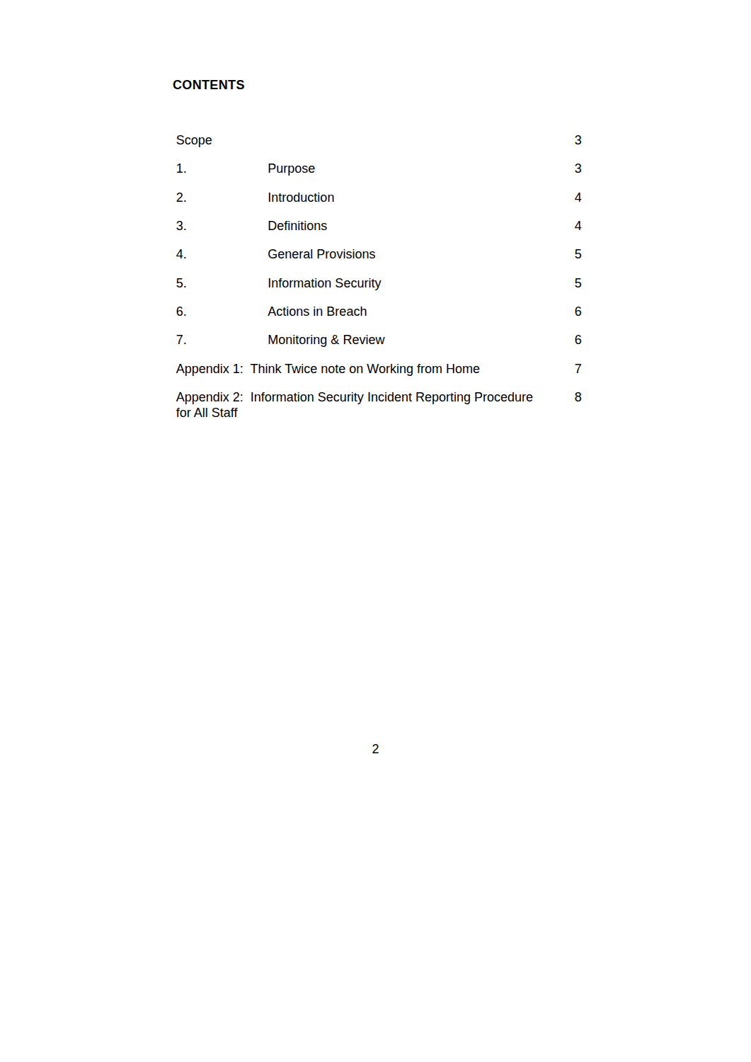CONTENTS
| Scope | | 3 |
| 1. | Purpose | 3 |
| 2. | Introduction | 4 |
| 3. | Definitions | 4 |
| 4. | General Provisions | 5 |
| 5. | Information Security | 5 |
| 6. | Actions in Breach | 6 |
| 7. | Monitoring & Review | 6 |
| Appendix 1: Think Twice note on Working from Home | 7 |
| Appendix 2: Information Security Incident Reporting Procedure for All Staff | 8 |
2